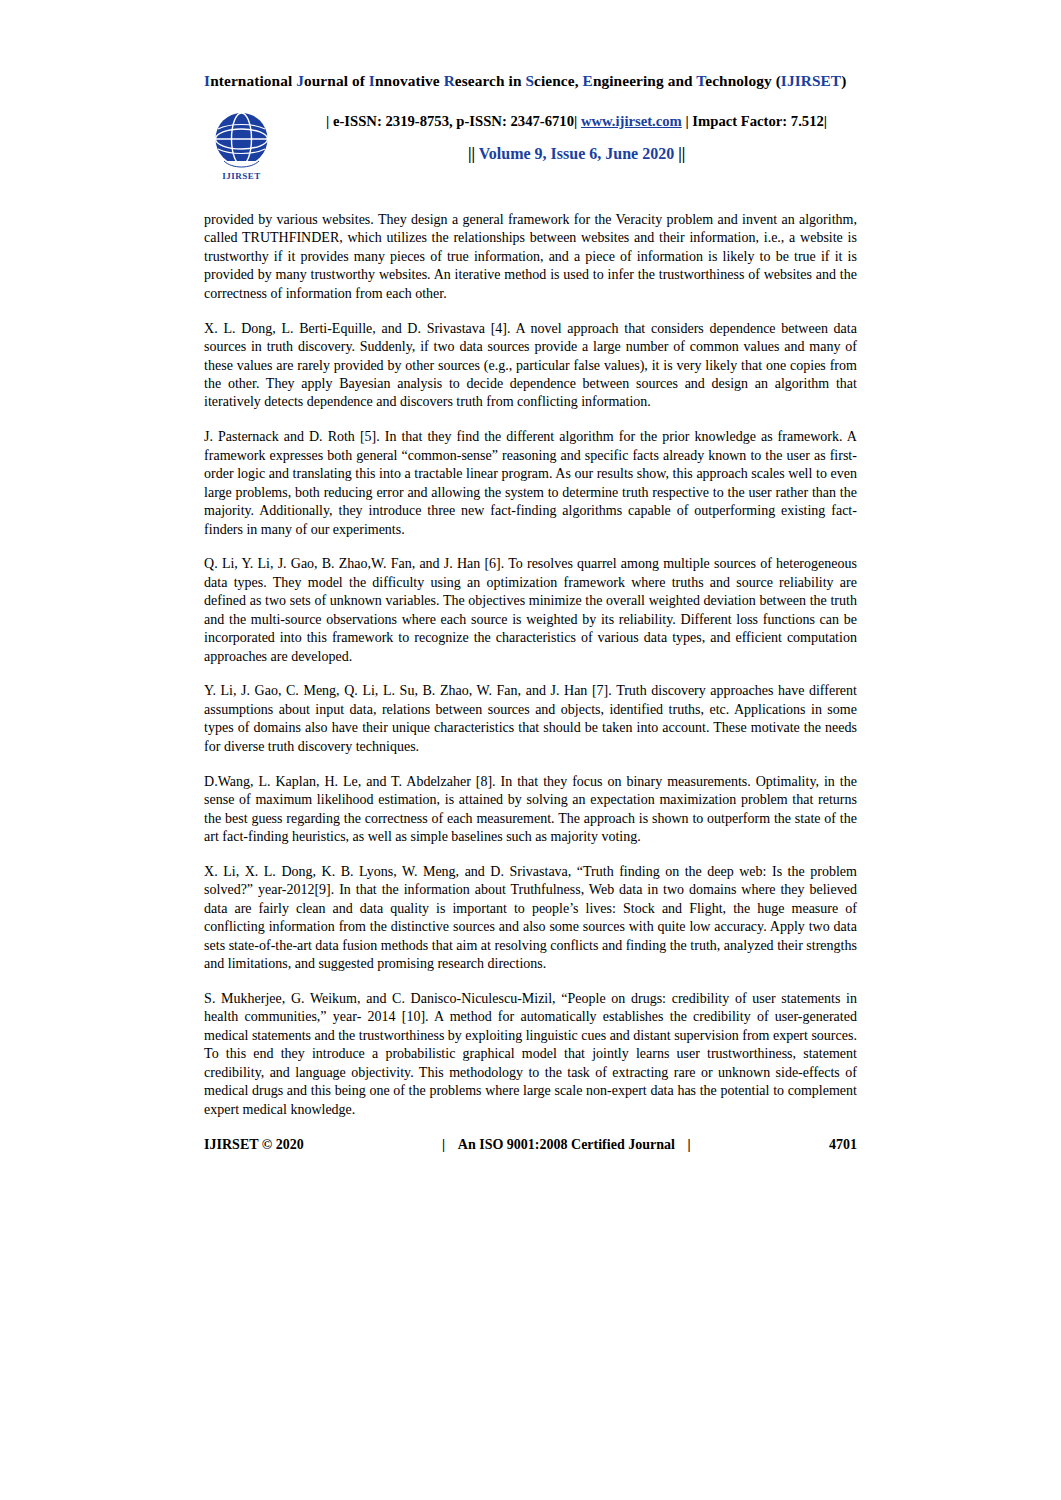International Journal of Innovative Research in Science, Engineering and Technology (IJIRSET)
IJIRSET
| e-ISSN: 2319-8753, p-ISSN: 2347-6710| www.ijirset.com | Impact Factor: 7.512|
|| Volume 9, Issue 6, June 2020 ||
provided by various websites. They design a general framework for the Veracity problem and invent an algorithm, called TRUTHFINDER, which utilizes the relationships between websites and their information, i.e., a website is trustworthy if it provides many pieces of true information, and a piece of information is likely to be true if it is provided by many trustworthy websites. An iterative method is used to infer the trustworthiness of websites and the correctness of information from each other.
X. L. Dong, L. Berti-Equille, and D. Srivastava [4]. A novel approach that considers dependence between data sources in truth discovery. Suddenly, if two data sources provide a large number of common values and many of these values are rarely provided by other sources (e.g., particular false values), it is very likely that one copies from the other. They apply Bayesian analysis to decide dependence between sources and design an algorithm that iteratively detects dependence and discovers truth from conflicting information.
J. Pasternack and D. Roth [5]. In that they find the different algorithm for the prior knowledge as framework. A framework expresses both general “common-sense” reasoning and specific facts already known to the user as first-order logic and translating this into a tractable linear program. As our results show, this approach scales well to even large problems, both reducing error and allowing the system to determine truth respective to the user rather than the majority. Additionally, they introduce three new fact-finding algorithms capable of outperforming existing fact-finders in many of our experiments.
Q. Li, Y. Li, J. Gao, B. Zhao,W. Fan, and J. Han [6]. To resolves quarrel among multiple sources of heterogeneous data types. They model the difficulty using an optimization framework where truths and source reliability are defined as two sets of unknown variables. The objectives minimize the overall weighted deviation between the truth and the multi-source observations where each source is weighted by its reliability. Different loss functions can be incorporated into this framework to recognize the characteristics of various data types, and efficient computation approaches are developed.
Y. Li, J. Gao, C. Meng, Q. Li, L. Su, B. Zhao, W. Fan, and J. Han [7]. Truth discovery approaches have different assumptions about input data, relations between sources and objects, identified truths, etc. Applications in some types of domains also have their unique characteristics that should be taken into account. These motivate the needs for diverse truth discovery techniques.
D.Wang, L. Kaplan, H. Le, and T. Abdelzaher [8]. In that they focus on binary measurements. Optimality, in the sense of maximum likelihood estimation, is attained by solving an expectation maximization problem that returns the best guess regarding the correctness of each measurement. The approach is shown to outperform the state of the art fact-finding heuristics, as well as simple baselines such as majority voting.
X. Li, X. L. Dong, K. B. Lyons, W. Meng, and D. Srivastava, “Truth finding on the deep web: Is the problem solved?” year-2012[9]. In that the information about Truthfulness, Web data in two domains where they believed data are fairly clean and data quality is important to people’s lives: Stock and Flight, the huge measure of conflicting information from the distinctive sources and also some sources with quite low accuracy. Apply two data sets state-of-the-art data fusion methods that aim at resolving conflicts and finding the truth, analyzed their strengths and limitations, and suggested promising research directions.
S. Mukherjee, G. Weikum, and C. Danisco-Niculescu-Mizil, “People on drugs: credibility of user statements in health communities,” year- 2014 [10]. A method for automatically establishes the credibility of user-generated medical statements and the trustworthiness by exploiting linguistic cues and distant supervision from expert sources. To this end they introduce a probabilistic graphical model that jointly learns user trustworthiness, statement credibility, and language objectivity. This methodology to the task of extracting rare or unknown side-effects of medical drugs and this being one of the problems where large scale non-expert data has the potential to complement expert medical knowledge.
IJIRSET © 2020
| An ISO 9001:2008 Certified Journal |
4701